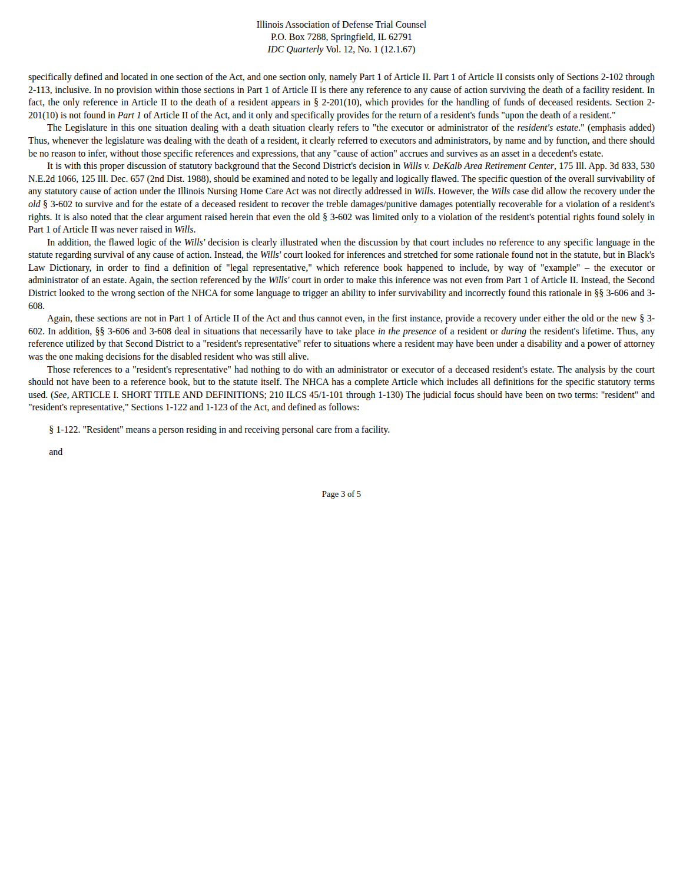Illinois Association of Defense Trial Counsel
P.O. Box 7288, Springfield, IL 62791
IDC Quarterly Vol. 12, No. 1 (12.1.67)
specifically defined and located in one section of the Act, and one section only, namely Part 1 of Article II. Part 1 of Article II consists only of Sections 2-102 through 2-113, inclusive. In no provision within those sections in Part 1 of Article II is there any reference to any cause of action surviving the death of a facility resident. In fact, the only reference in Article II to the death of a resident appears in § 2-201(10), which provides for the handling of funds of deceased residents. Section 2-201(10) is not found in Part 1 of Article II of the Act, and it only and specifically provides for the return of a resident's funds "upon the death of a resident."
The Legislature in this one situation dealing with a death situation clearly refers to "the executor or administrator of the resident's estate." (emphasis added) Thus, whenever the legislature was dealing with the death of a resident, it clearly referred to executors and administrators, by name and by function, and there should be no reason to infer, without those specific references and expressions, that any "cause of action" accrues and survives as an asset in a decedent's estate.
It is with this proper discussion of statutory background that the Second District's decision in Wills v. DeKalb Area Retirement Center, 175 Ill. App. 3d 833, 530 N.E.2d 1066, 125 Ill. Dec. 657 (2nd Dist. 1988), should be examined and noted to be legally and logically flawed. The specific question of the overall survivability of any statutory cause of action under the Illinois Nursing Home Care Act was not directly addressed in Wills. However, the Wills case did allow the recovery under the old § 3-602 to survive and for the estate of a deceased resident to recover the treble damages/punitive damages potentially recoverable for a violation of a resident's rights. It is also noted that the clear argument raised herein that even the old § 3-602 was limited only to a violation of the resident's potential rights found solely in Part 1 of Article II was never raised in Wills.
In addition, the flawed logic of the Wills' decision is clearly illustrated when the discussion by that court includes no reference to any specific language in the statute regarding survival of any cause of action. Instead, the Wills' court looked for inferences and stretched for some rationale found not in the statute, but in Black's Law Dictionary, in order to find a definition of "legal representative," which reference book happened to include, by way of "example" – the executor or administrator of an estate. Again, the section referenced by the Wills' court in order to make this inference was not even from Part 1 of Article II. Instead, the Second District looked to the wrong section of the NHCA for some language to trigger an ability to infer survivability and incorrectly found this rationale in §§ 3-606 and 3-608.
Again, these sections are not in Part 1 of Article II of the Act and thus cannot even, in the first instance, provide a recovery under either the old or the new § 3-602. In addition, §§ 3-606 and 3-608 deal in situations that necessarily have to take place in the presence of a resident or during the resident's lifetime. Thus, any reference utilized by that Second District to a "resident's representative" refer to situations where a resident may have been under a disability and a power of attorney was the one making decisions for the disabled resident who was still alive.
Those references to a "resident's representative" had nothing to do with an administrator or executor of a deceased resident's estate. The analysis by the court should not have been to a reference book, but to the statute itself. The NHCA has a complete Article which includes all definitions for the specific statutory terms used. (See, ARTICLE I. SHORT TITLE AND DEFINITIONS; 210 ILCS 45/1-101 through 1-130) The judicial focus should have been on two terms: "resident" and "resident's representative," Sections 1-122 and 1-123 of the Act, and defined as follows:
§ 1-122. "Resident" means a person residing in and receiving personal care from a facility.
and
Page 3 of 5